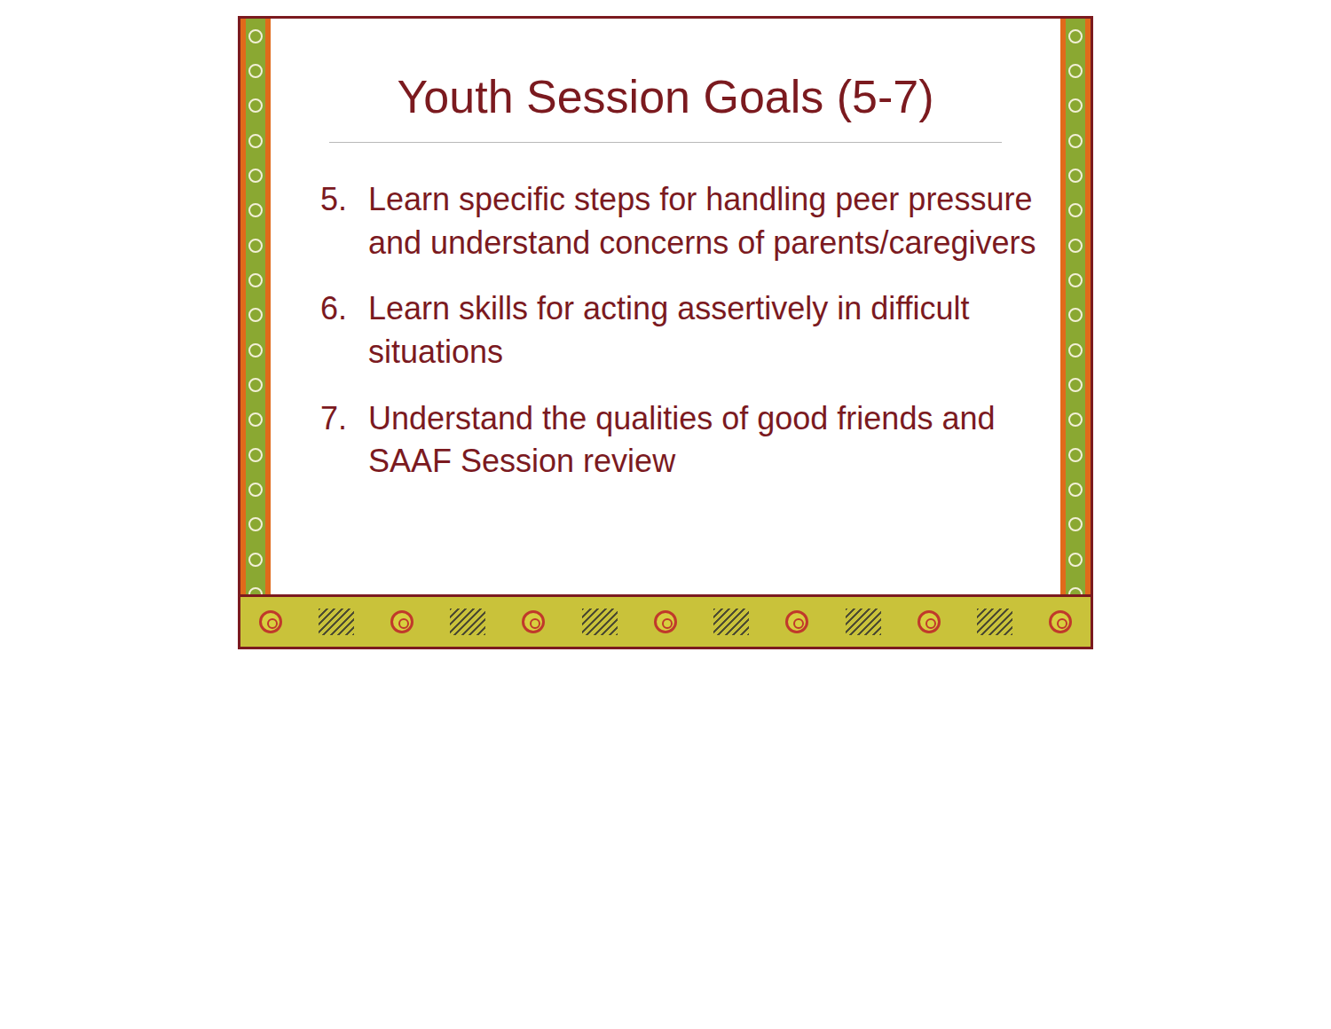Youth Session Goals (5-7)
Learn specific steps for handling peer pressure and understand concerns of parents/caregivers
Learn skills for acting assertively in difficult situations
Understand the qualities of good friends and SAAF Session review